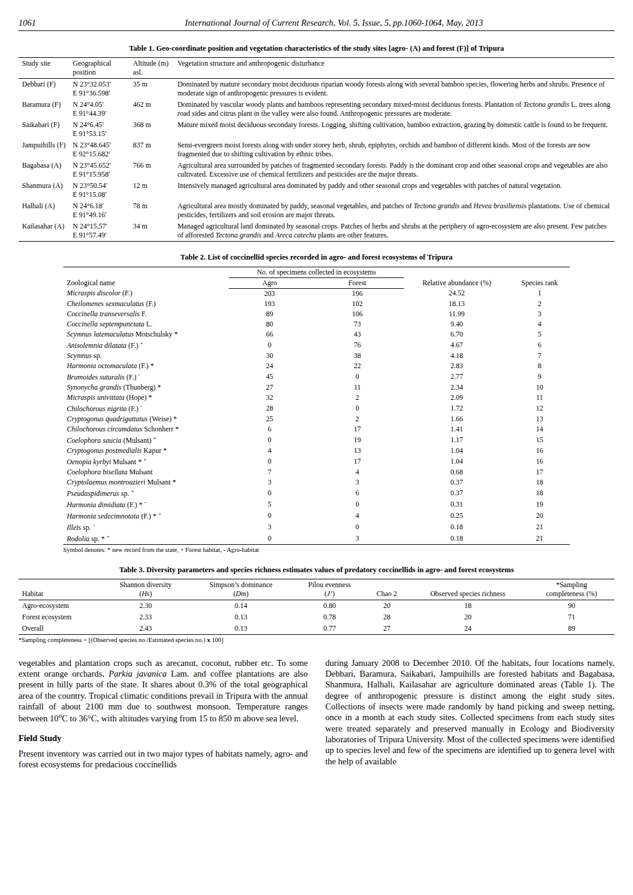1061 International Journal of Current Research, Vol. 5, Issue, 5, pp.1060-1064, May, 2013
Table 1. Geo-coordinate position and vegetation characteristics of the study sites [agro- (A) and forest (F)] of Tripura
| Study site | Geographical position | Altitude (m) asl. | Vegetation structure and anthropogenic disturbance |
| --- | --- | --- | --- |
| Debbari (F) | N 23°32.053′ E 91°36.598′ | 35 m | Dominated by mature secondary moist deciduous riparian woody forests along with several bamboo species, flowering herbs and shrubs. Presence of moderate sign of anthropogenic pressures is evident. |
| Baramura (F) | N 24°4.05′ E 91°44.39′ | 462 m | Dominated by vascular woody plants and bamboos representing secondary mixed-moist deciduous forests. Plantation of Tectona grandis L. trees along road sides and citrus plant in the valley were also found. Anthropogenic pressures are moderate. |
| Saikabari (F) | N 24°6.45′ E 91°53.15′ | 368 m | Mature mixed moist deciduous secondary forests. Logging, shifting cultivation, bamboo extraction, grazing by domestic cattle is found to be frequent. |
| Jampuihills (F) | N 23°48.645′ E 92°15.682′ | 837 m | Semi-evergreen moist forests along with under storey herb, shrub, epiphytes, orchids and bamboo of different kinds. Most of the forests are now fragmented due to shifting cultivation by ethnic tribes. |
| Bagabasa (A) | N 23°45.652′ E 91°15.958′ | 766 m | Agricultural area surrounded by patches of fragmented secondary forests. Paddy is the dominant crop and other seasonal crops and vegetables are also cultivated. Excessive use of chemical fertilizers and pesticides are the major threats. |
| Shanmura (A) | N 23°50.54′ E 91°15.08′ | 12 m | Intensively managed agricultural area dominated by paddy and other seasonal crops and vegetables with patches of natural vegetation. |
| Halhali (A) | N 24°6.18′ E 91°49.16′ | 78 m | Agricultural area mostly dominated by paddy, seasonal vegetables, and patches of Tectona grandis and Hevea brasiliensis plantations. Use of chemical pesticides, fertilizers and soil erosion are major threats. |
| Kailasahar (A) | N 24°15.57′ E 91°57.49′ | 34 m | Managed agricultural land dominated by seasonal crops. Patches of herbs and shrubs at the periphery of agro-ecosystem are also present. Few patches of afforested Tectona grandis and Areca catechu plants are other features. |
Table 2. List of coccinellid species recorded in agro- and forest ecosystems of Tripura
| Zoological name | No. of specimens collected in ecosystems | Relative abundance (%) | Species rank |
| --- | --- | --- | --- |
| Agro | Forest |
| Micraspis discolor (F.) | 203 | 196 | 24.52 | 1 |
| Cheilomenes sexmaculatus (F.) | 193 | 102 | 18.13 | 2 |
| Coccinella transeversalis F. | 89 | 106 | 11.99 | 3 |
| Coccinella septempunctata L. | 80 | 73 | 9.40 | 4 |
| Scymnus latemaculatus Motschulsky * | 66 | 43 | 6.70 | 5 |
| Anisolemnia dilatata (F.) + | 0 | 76 | 4.67 | 6 |
| Scymnus sp. | 30 | 38 | 4.18 | 7 |
| Harmonia octomaculata (F.) * | 24 | 22 | 2.83 | 8 |
| Brumoides suturalis (F.) - | 45 | 0 | 2.77 | 9 |
| Synonycha grandis (Thunberg) * | 27 | 11 | 2.34 | 10 |
| Micraspis univittata (Hope) * | 32 | 2 | 2.09 | 11 |
| Chilochorous nigrita (F.) - | 28 | 0 | 1.72 | 12 |
| Cryptogonus quadriguttatus (Weise) * | 25 | 2 | 1.66 | 13 |
| Chilochorous circumdatus Schonherr * | 6 | 17 | 1.41 | 14 |
| Coelophora saucia (Mulsant) + | 0 | 19 | 1.17 | 15 |
| Cryptogonus postmedialis Kapur * | 4 | 13 | 1.04 | 16 |
| Oenopia kyrbyi Mulsant * + | 0 | 17 | 1.04 | 16 |
| Coelophora bisellata Mulsant | 7 | 4 | 0.68 | 17 |
| Cryptolaemus montrouzieri Mulsant * | 3 | 3 | 0.37 | 18 |
| Pseudaspidimerus sp. + | 0 | 6 | 0.37 | 18 |
| Harmonia dimidiata (F.) * - | 5 | 0 | 0.31 | 19 |
| Harmonia sedecimnotata (F.) * + | 0 | 4 | 0.25 | 20 |
| Illeis sp. - | 3 | 0 | 0.18 | 21 |
| Rodolia sp. * + | 0 | 3 | 0.18 | 21 |
Symbol denotes: * new record from the state, + Forest habitat, - Agro-habitat
Table 3. Diversity parameters and species richness estimates values of predatory coccinellids in agro- and forest ecosystems
| Habitat | Shannon diversity ( Hs ) | Simpson’s dominance ( Dm ) | Pilou evenness ( J’ ) | Chao 2 | Observed species richness | *Sampling completeness (%) |
| --- | --- | --- | --- | --- | --- | --- |
| Agro-ecosystem | 2.30 | 0.14 | 0.80 | 20 | 18 | 90 |
| Forest ecosystem | 2.33 | 0.13 | 0.78 | 28 | 20 | 71 |
| Overall | 2.43 | 0.13 | 0.77 | 27 | 24 | 89 |
*Sampling completeness = [(Observed species no./Estimated species no.) x 100]
vegetables and plantation crops such as arecanut, coconut, rubber etc. To some extent orange orchards, Parkia javanica Lam. and coffee plantations are also present in hilly parts of the state. It shares about 0.3% of the total geographical area of the country. Tropical climatic conditions prevail in Tripura with the annual rainfall of about 2100 mm due to southwest monsoon. Temperature ranges between 10oC to 36°C, with altitudes varying from 15 to 850 m above sea level.
Field Study
Present inventory was carried out in two major types of habitats namely, agro- and forest ecosystems for predacious coccinellids
during January 2008 to December 2010. Of the habitats, four locations namely, Debbari, Baramura, Saikabari, Jampuihills are forested habitats and Bagabasa, Shanmura, Halhali, Kailasahar are agriculture dominated areas (Table 1). The degree of anthropogenic pressure is distinct among the eight study sites. Collections of insects were made randomly by hand picking and sweep netting, once in a month at each study sites. Collected specimens from each study sites were treated separately and preserved manually in Ecology and Biodiversity laboratories of Tripura University. Most of the collected specimens were identified up to species level and few of the specimens are identified up to genera level with the help of available